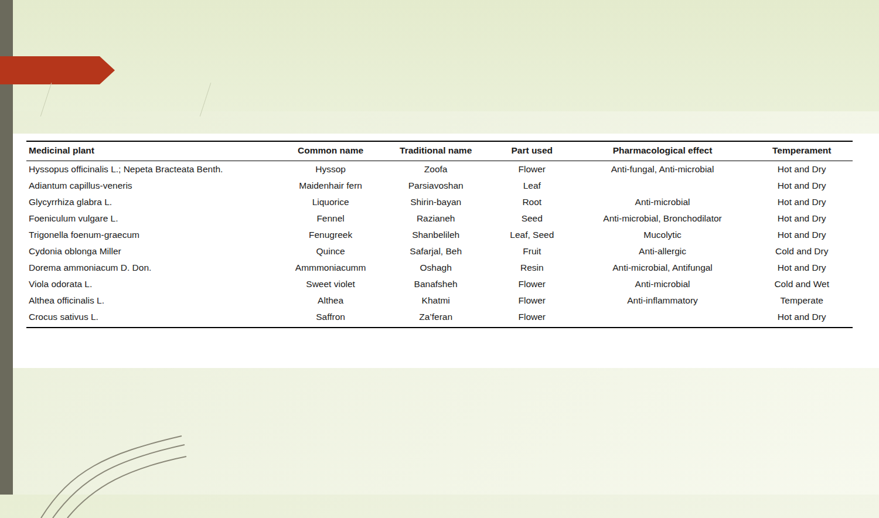| Medicinal plant | Common name | Traditional name | Part used | Pharmacological effect | Temperament |
| --- | --- | --- | --- | --- | --- |
| Hyssopus officinalis L.; Nepeta Bracteata Benth. | Hyssop | Zoofa | Flower | Anti-fungal, Anti-microbial | Hot and Dry |
| Adiantum capillus-veneris | Maidenhair fern | Parsiavoshan | Leaf | | Hot and Dry |
| Glycyrrhiza glabra L. | Liquorice | Shirin-bayan | Root | Anti-microbial | Hot and Dry |
| Foeniculum vulgare L. | Fennel | Razianeh | Seed | Anti-microbial, Bronchodilator | Hot and Dry |
| Trigonella foenum-graecum | Fenugreek | Shanbelileh | Leaf, Seed | Mucolytic | Hot and Dry |
| Cydonia oblonga Miller | Quince | Safarjal, Beh | Fruit | Anti-allergic | Cold and Dry |
| Dorema ammoniacum D. Don. | Ammmoniacumm | Oshagh | Resin | Anti-microbial, Antifungal | Hot and Dry |
| Viola odorata L. | Sweet violet | Banafsheh | Flower | Anti-microbial | Cold and Wet |
| Althea officinalis L. | Althea | Khatmi | Flower | Anti-inflammatory | Temperate |
| Crocus sativus L. | Saffron | Za’feran | Flower | | Hot and Dry |